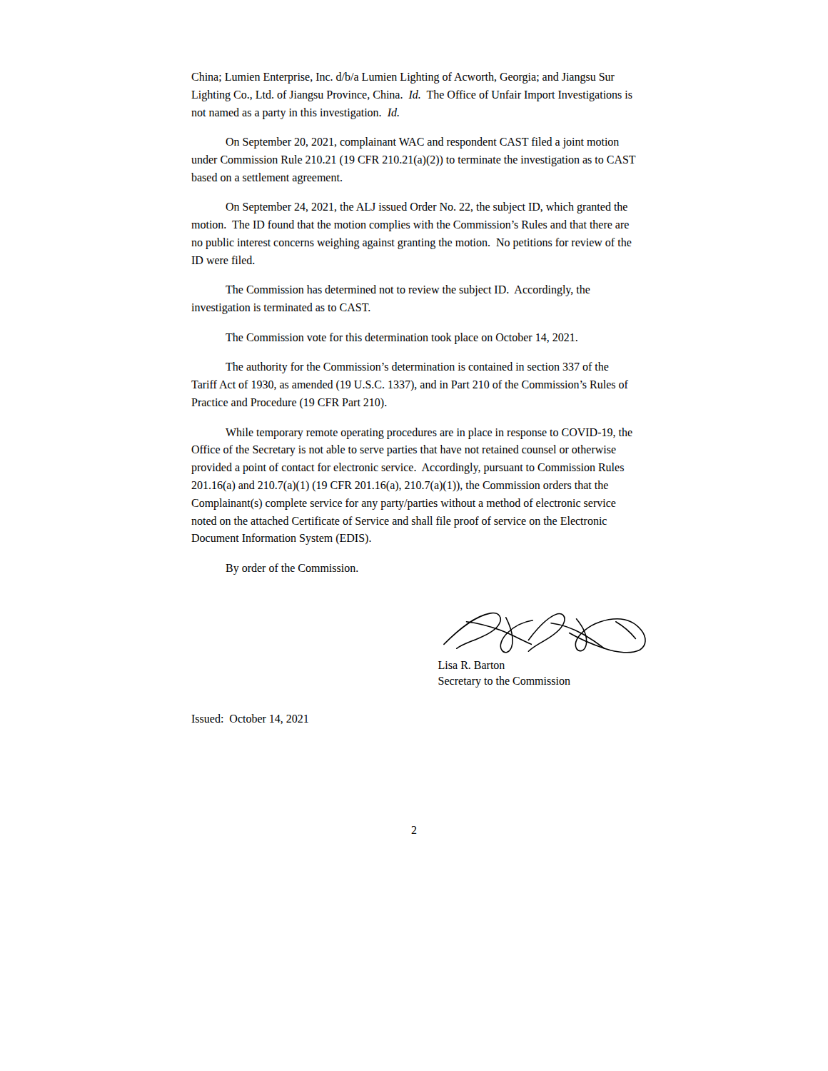China; Lumien Enterprise, Inc. d/b/a Lumien Lighting of Acworth, Georgia; and Jiangsu Sur Lighting Co., Ltd. of Jiangsu Province, China. Id. The Office of Unfair Import Investigations is not named as a party in this investigation. Id.
On September 20, 2021, complainant WAC and respondent CAST filed a joint motion under Commission Rule 210.21 (19 CFR 210.21(a)(2)) to terminate the investigation as to CAST based on a settlement agreement.
On September 24, 2021, the ALJ issued Order No. 22, the subject ID, which granted the motion. The ID found that the motion complies with the Commission’s Rules and that there are no public interest concerns weighing against granting the motion. No petitions for review of the ID were filed.
The Commission has determined not to review the subject ID. Accordingly, the investigation is terminated as to CAST.
The Commission vote for this determination took place on October 14, 2021.
The authority for the Commission’s determination is contained in section 337 of the Tariff Act of 1930, as amended (19 U.S.C. 1337), and in Part 210 of the Commission’s Rules of Practice and Procedure (19 CFR Part 210).
While temporary remote operating procedures are in place in response to COVID-19, the Office of the Secretary is not able to serve parties that have not retained counsel or otherwise provided a point of contact for electronic service. Accordingly, pursuant to Commission Rules 201.16(a) and 210.7(a)(1) (19 CFR 201.16(a), 210.7(a)(1)), the Commission orders that the Complainant(s) complete service for any party/parties without a method of electronic service noted on the attached Certificate of Service and shall file proof of service on the Electronic Document Information System (EDIS).
By order of the Commission.
Lisa R. Barton
Secretary to the Commission
Issued: October 14, 2021
2